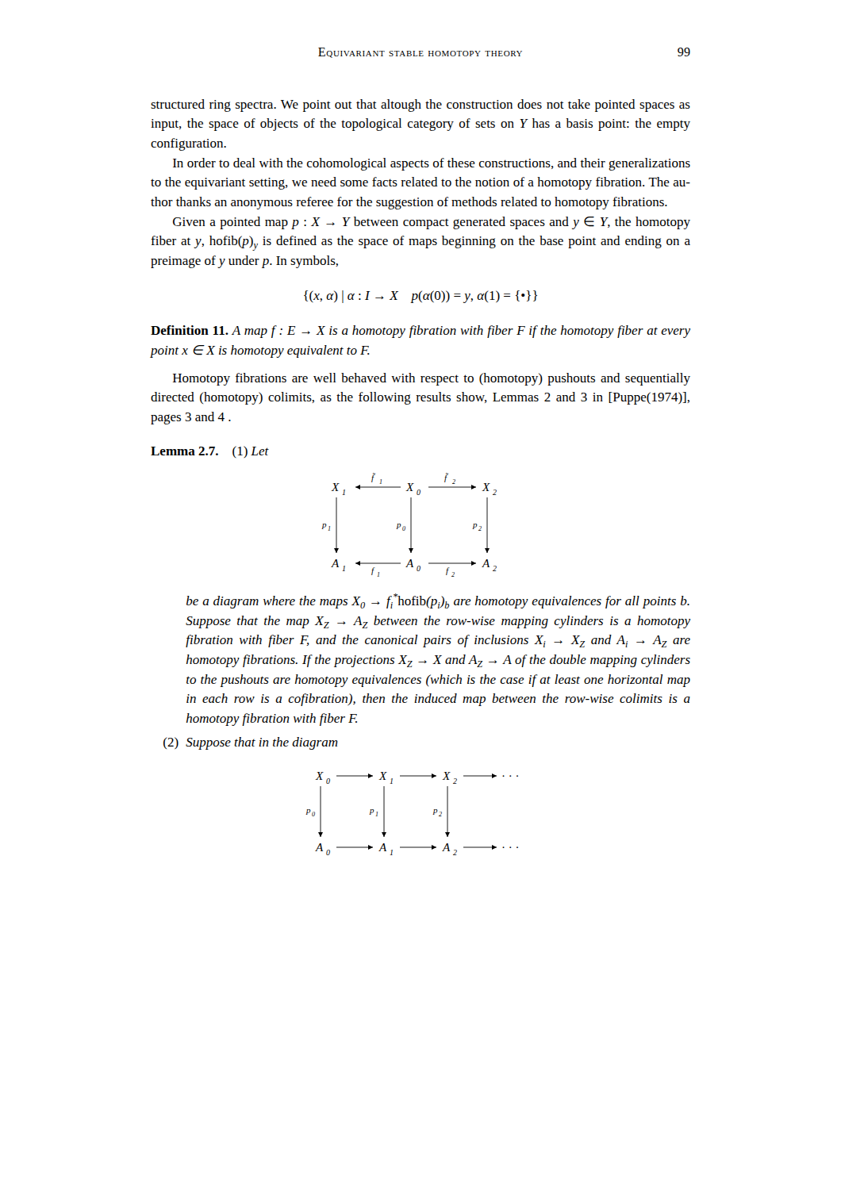Equivariant stable homotopy theory 99
structured ring spectra. We point out that altough the construction does not take pointed spaces as input, the space of objects of the topological category of sets on Y has a basis point: the empty configuration.
In order to deal with the cohomological aspects of these constructions, and their generalizations to the equivariant setting, we need some facts related to the notion of a homotopy fibration. The author thanks an anonymous referee for the suggestion of methods related to homotopy fibrations.
Given a pointed map p : X → Y between compact generated spaces and y ∈ Y, the homotopy fiber at y, hofib(p)y is defined as the space of maps beginning on the base point and ending on a preimage of y under p. In symbols,
{(x, α) | α : I → X p(α(0)) = y, α(1) = {•}}
Definition 11. A map f : E → X is a homotopy fibration with fiber F if the homotopy fiber at every point x ∈ X is homotopy equivalent to F.
Homotopy fibrations are well behaved with respect to (homotopy) pushouts and sequentially directed (homotopy) colimits, as the following results show, Lemmas 2 and 3 in [Puppe(1974)], pages 3 and 4 .
Lemma 2.7. (1) Let
X1 X0 X2 A1 A0 A2 f̃1 f̃2 f1 f2 p1 p0 p2
be a diagram where the maps X0 → fi*hofib(pi)b are homotopy equivalences for all points b. Suppose that the map XZ → AZ between the row-wise mapping cylinders is a homotopy fibration with fiber F, and the canonical pairs of inclusions Xi → XZ and Ai → AZ are homotopy fibrations. If the projections XZ → X and AZ → A of the double mapping cylinders to the pushouts are homotopy equivalences (which is the case if at least one horizontal map in each row is a cofibration), then the induced map between the row-wise colimits is a homotopy fibration with fiber F.
(2) Suppose that in the diagram
X0 X1 X2 A0 A1 A2 · · · · · · p0 p1 p2